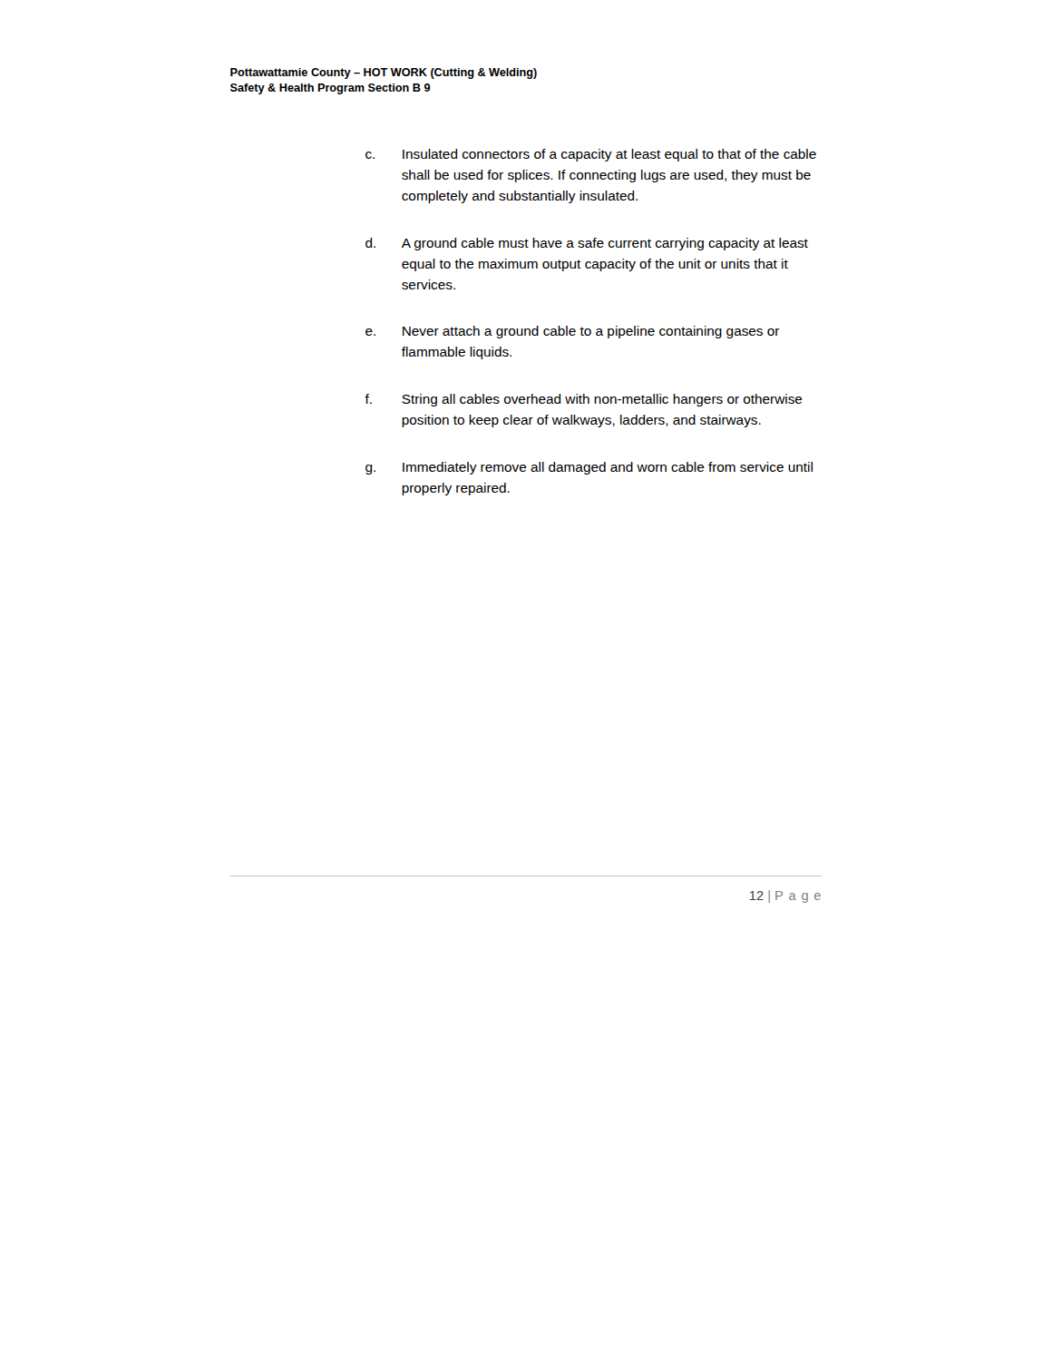Pottawattamie County – HOT WORK (Cutting & Welding) Safety & Health Program Section B 9
c. Insulated connectors of a capacity at least equal to that of the cable shall be used for splices. If connecting lugs are used, they must be completely and substantially insulated.
d. A ground cable must have a safe current carrying capacity at least equal to the maximum output capacity of the unit or units that it services.
e. Never attach a ground cable to a pipeline containing gases or flammable liquids.
f. String all cables overhead with non-metallic hangers or otherwise position to keep clear of walkways, ladders, and stairways.
g. Immediately remove all damaged and worn cable from service until properly repaired.
12 | P a g e